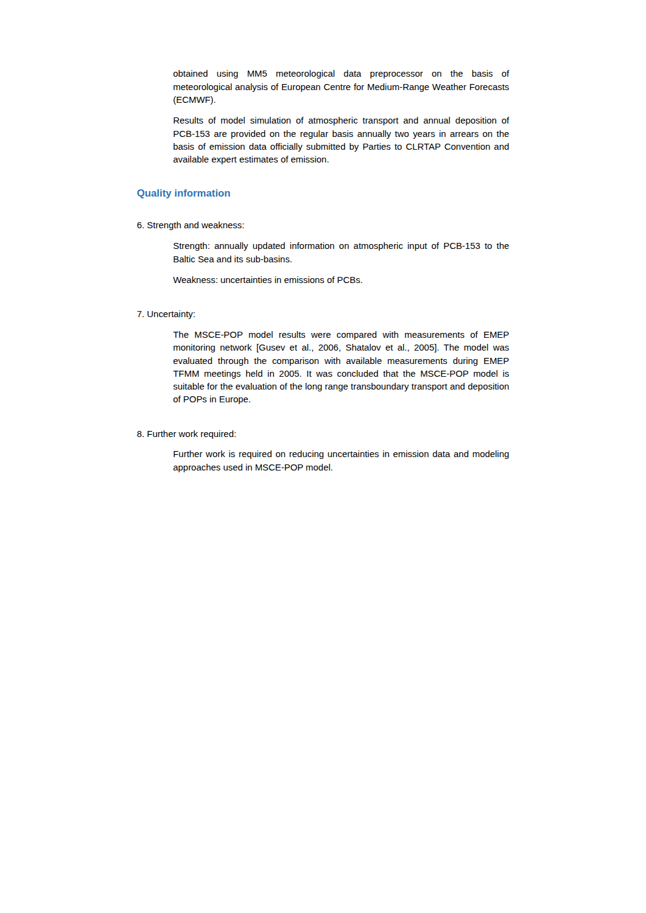obtained using MM5 meteorological data preprocessor on the basis of meteorological analysis of European Centre for Medium-Range Weather Forecasts (ECMWF).
Results of model simulation of atmospheric transport and annual deposition of PCB-153 are provided on the regular basis annually two years in arrears on the basis of emission data officially submitted by Parties to CLRTAP Convention and available expert estimates of emission.
Quality information
6. Strength and weakness:
Strength: annually updated information on atmospheric input of PCB-153 to the Baltic Sea and its sub-basins.
Weakness: uncertainties in emissions of PCBs.
7. Uncertainty:
The MSCE-POP model results were compared with measurements of EMEP monitoring network [Gusev et al., 2006, Shatalov et al., 2005]. The model was evaluated through the comparison with available measurements during EMEP TFMM meetings held in 2005. It was concluded that the MSCE-POP model is suitable for the evaluation of the long range transboundary transport and deposition of POPs in Europe.
8. Further work required:
Further work is required on reducing uncertainties in emission data and modeling approaches used in MSCE-POP model.